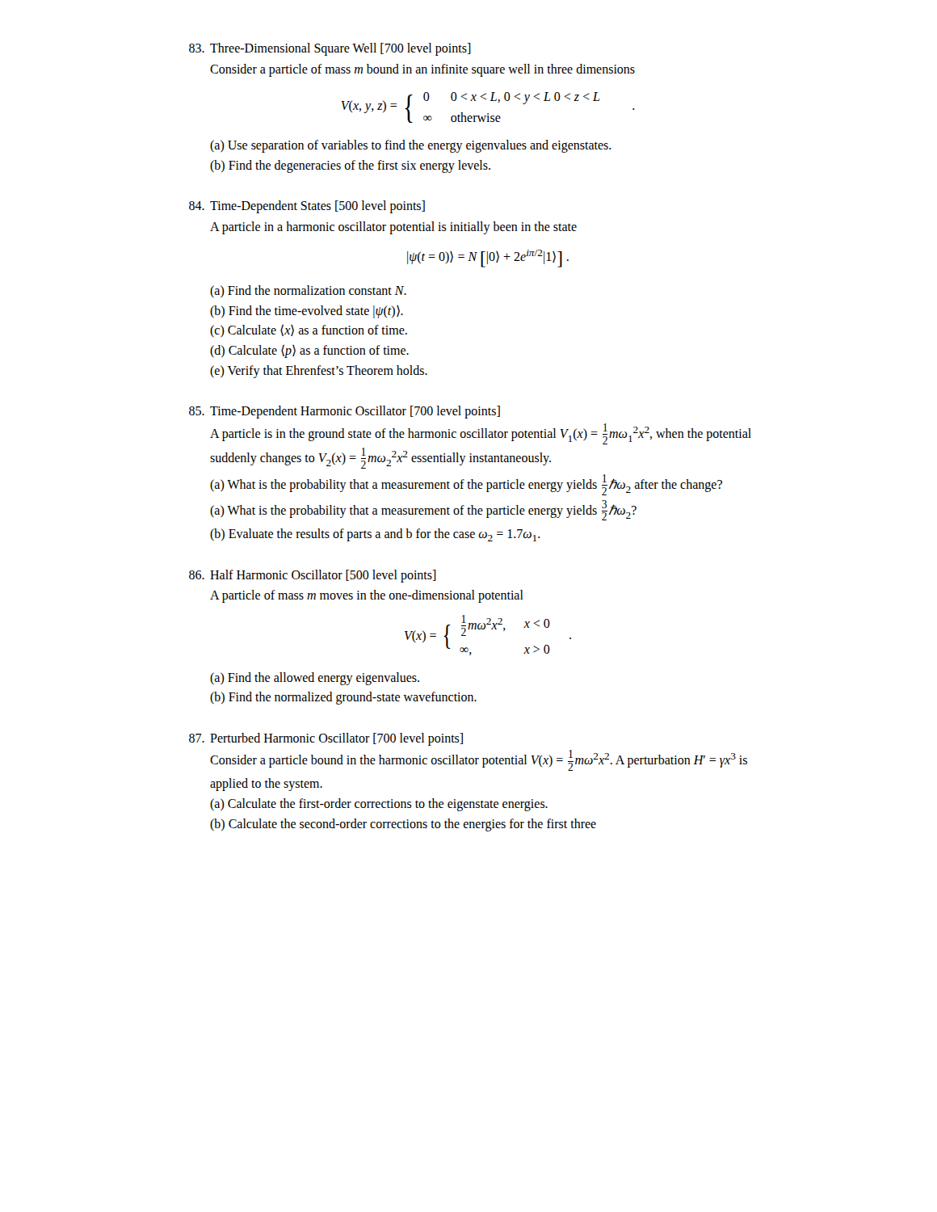83.
Three-Dimensional Square Well [700 level points]
Consider a particle of mass m bound in an infinite square well in three dimensions
V(x, y, z) = { 00 < x < L, 0 < y < L 0 < z < L ∞otherwise .
(a) Use separation of variables to find the energy eigenvalues and eigenstates.
(b) Find the degeneracies of the first six energy levels.
84.
Time-Dependent States [500 level points]
A particle in a harmonic oscillator potential is initially been in the state
|ψ(t = 0)⟩ = N [|0⟩ + 2eiπ/2|1⟩] .
(a) Find the normalization constant N.
(b) Find the time-evolved state |ψ(t)⟩.
(c) Calculate ⟨x⟩ as a function of time.
(d) Calculate ⟨p⟩ as a function of time.
(e) Verify that Ehrenfest’s Theorem holds.
85.
Time-Dependent Harmonic Oscillator [700 level points]
A particle is in the ground state of the harmonic oscillator potential V1(x) = 12 mω12x2, when the potential suddenly changes to V2(x) = 12 mω22x2 essentially instantaneously.
(a) What is the probability that a measurement of the particle energy yields 12 ℏω2 after the change?
(a) What is the probability that a measurement of the particle energy yields 32 ℏω2?
(b) Evaluate the results of parts a and b for the case ω2 = 1.7ω1.
86.
Half Harmonic Oscillator [500 level points]
A particle of mass m moves in the one-dimensional potential
V(x) = { 12 mω2x2, x < 0 ∞, x > 0 .
(a) Find the allowed energy eigenvalues.
(b) Find the normalized ground-state wavefunction.
87.
Perturbed Harmonic Oscillator [700 level points]
Consider a particle bound in the harmonic oscillator potential V(x) = 12 mω2x2. A perturbation H′ = γx3 is applied to the system.
(a) Calculate the first-order corrections to the eigenstate energies.
(b) Calculate the second-order corrections to the energies for the first three